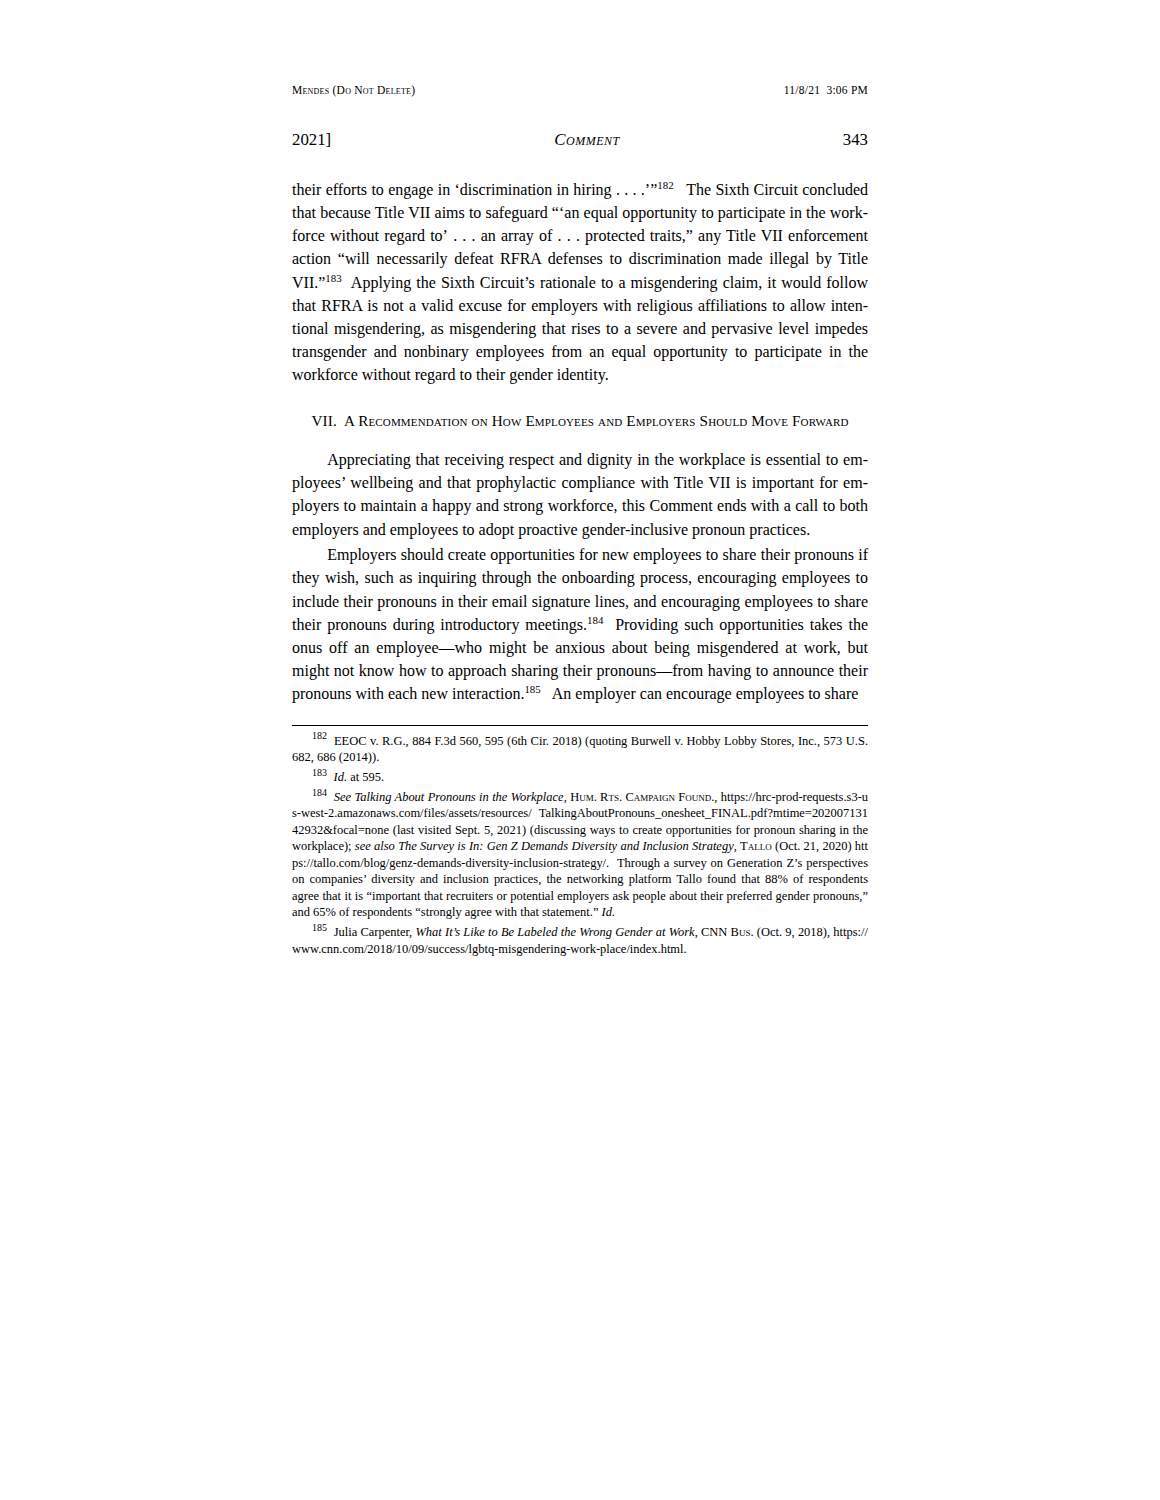Mendes (Do Not Delete) 11/8/21 3:06 PM
2021] Comment 343
their efforts to engage in ‘discrimination in hiring . . . .’”182 The Sixth Circuit concluded that because Title VII aims to safeguard “‘an equal opportunity to participate in the workforce without regard to’ . . . an array of . . . protected traits,” any Title VII enforcement action “will necessarily defeat RFRA defenses to discrimination made illegal by Title VII.”183 Applying the Sixth Circuit’s rationale to a misgendering claim, it would follow that RFRA is not a valid excuse for employers with religious affiliations to allow intentional misgendering, as misgendering that rises to a severe and pervasive level impedes transgender and nonbinary employees from an equal opportunity to participate in the workforce without regard to their gender identity.
VII. A Recommendation on How Employees and Employers Should Move Forward
Appreciating that receiving respect and dignity in the workplace is essential to employees’ wellbeing and that prophylactic compliance with Title VII is important for employers to maintain a happy and strong workforce, this Comment ends with a call to both employers and employees to adopt proactive gender-inclusive pronoun practices.
Employers should create opportunities for new employees to share their pronouns if they wish, such as inquiring through the onboarding process, encouraging employees to include their pronouns in their email signature lines, and encouraging employees to share their pronouns during introductory meetings.184 Providing such opportunities takes the onus off an employee—who might be anxious about being misgendered at work, but might not know how to approach sharing their pronouns—from having to announce their pronouns with each new interaction.185 An employer can encourage employees to share
182 EEOC v. R.G., 884 F.3d 560, 595 (6th Cir. 2018) (quoting Burwell v. Hobby Lobby Stores, Inc., 573 U.S. 682, 686 (2014)).
183 Id. at 595.
184 See Talking About Pronouns in the Workplace, Hum. Rts. Campaign Found., https://hrc-prod-requests.s3-us-west-2.amazonaws.com/files/assets/resources/ TalkingAboutPronouns_onesheet_FINAL.pdf?mtime=20200713142932&focal=none (last visited Sept. 5, 2021) (discussing ways to create opportunities for pronoun sharing in the workplace); see also The Survey is In: Gen Z Demands Diversity and Inclusion Strategy, Tallo (Oct. 21, 2020) https://tallo.com/blog/genz-demands-diversity-inclusion-strategy/. Through a survey on Generation Z’s perspectives on companies’ diversity and inclusion practices, the networking platform Tallo found that 88% of respondents agree that it is “important that recruiters or potential employers ask people about their preferred gender pronouns,” and 65% of respondents “strongly agree with that statement.” Id.
185 Julia Carpenter, What It’s Like to Be Labeled the Wrong Gender at Work, CNN Bus. (Oct. 9, 2018), https://www.cnn.com/2018/10/09/success/lgbtq-misgendering-work-place/index.html.